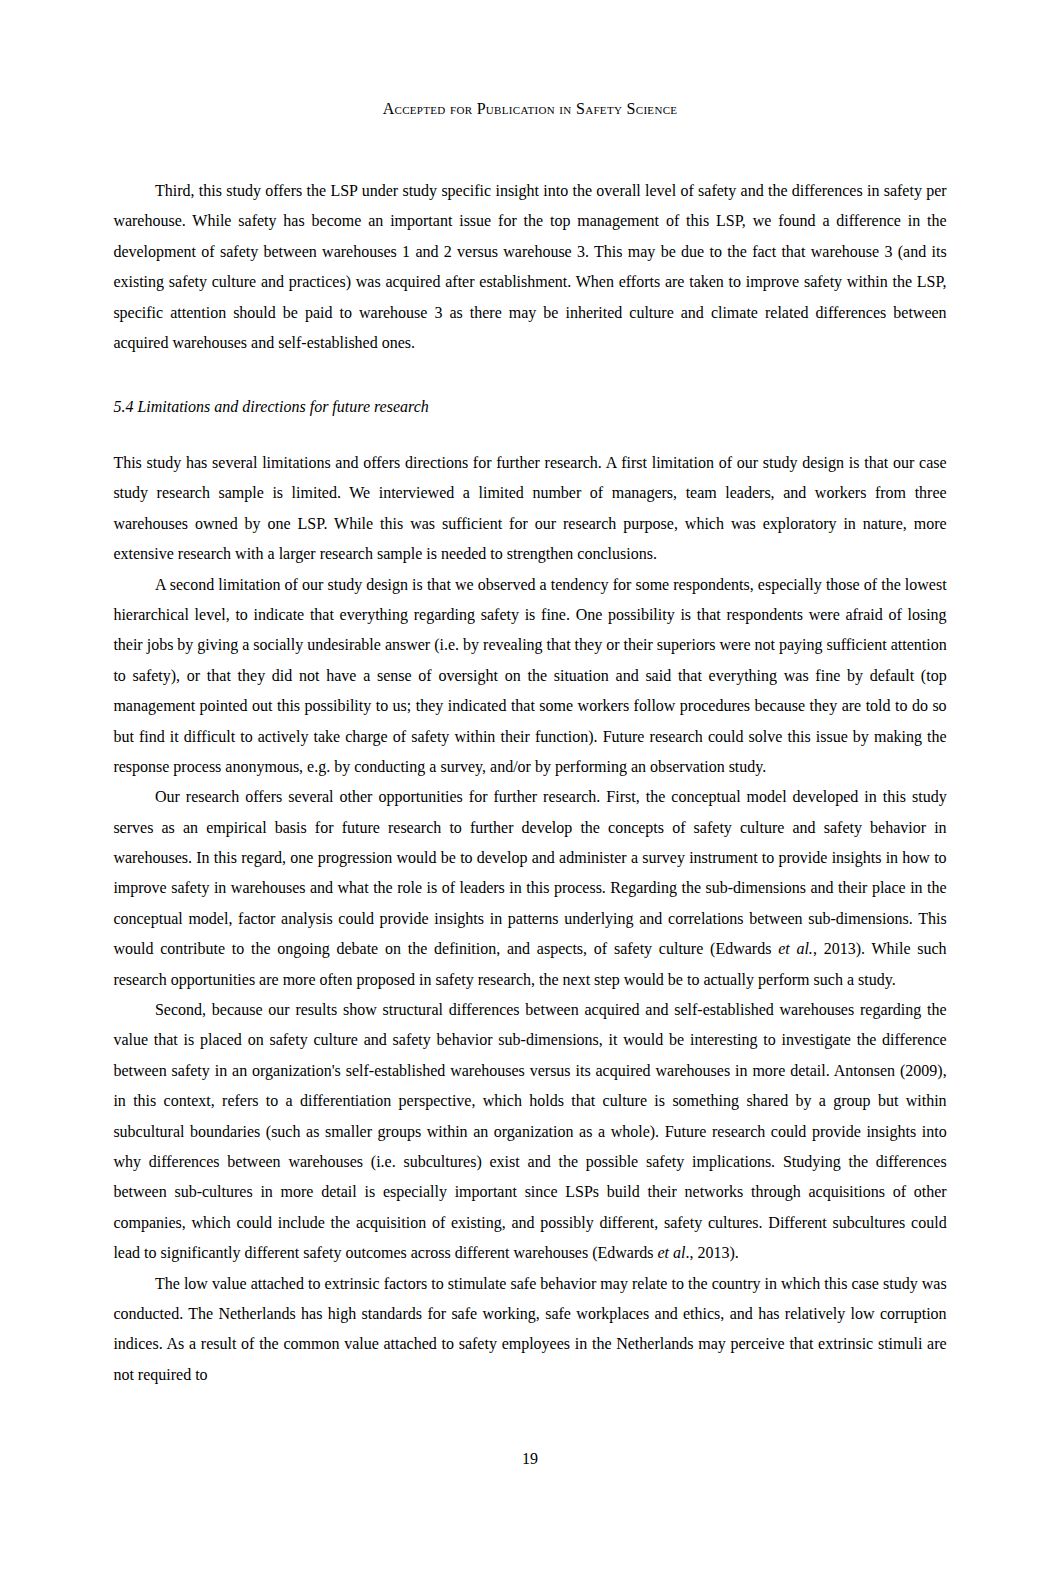Accepted for Publication in Safety Science
Third, this study offers the LSP under study specific insight into the overall level of safety and the differences in safety per warehouse. While safety has become an important issue for the top management of this LSP, we found a difference in the development of safety between warehouses 1 and 2 versus warehouse 3. This may be due to the fact that warehouse 3 (and its existing safety culture and practices) was acquired after establishment. When efforts are taken to improve safety within the LSP, specific attention should be paid to warehouse 3 as there may be inherited culture and climate related differences between acquired warehouses and self-established ones.
5.4 Limitations and directions for future research
This study has several limitations and offers directions for further research. A first limitation of our study design is that our case study research sample is limited. We interviewed a limited number of managers, team leaders, and workers from three warehouses owned by one LSP. While this was sufficient for our research purpose, which was exploratory in nature, more extensive research with a larger research sample is needed to strengthen conclusions.
A second limitation of our study design is that we observed a tendency for some respondents, especially those of the lowest hierarchical level, to indicate that everything regarding safety is fine. One possibility is that respondents were afraid of losing their jobs by giving a socially undesirable answer (i.e. by revealing that they or their superiors were not paying sufficient attention to safety), or that they did not have a sense of oversight on the situation and said that everything was fine by default (top management pointed out this possibility to us; they indicated that some workers follow procedures because they are told to do so but find it difficult to actively take charge of safety within their function). Future research could solve this issue by making the response process anonymous, e.g. by conducting a survey, and/or by performing an observation study.
Our research offers several other opportunities for further research. First, the conceptual model developed in this study serves as an empirical basis for future research to further develop the concepts of safety culture and safety behavior in warehouses. In this regard, one progression would be to develop and administer a survey instrument to provide insights in how to improve safety in warehouses and what the role is of leaders in this process. Regarding the sub-dimensions and their place in the conceptual model, factor analysis could provide insights in patterns underlying and correlations between sub-dimensions. This would contribute to the ongoing debate on the definition, and aspects, of safety culture (Edwards et al., 2013). While such research opportunities are more often proposed in safety research, the next step would be to actually perform such a study.
Second, because our results show structural differences between acquired and self-established warehouses regarding the value that is placed on safety culture and safety behavior sub-dimensions, it would be interesting to investigate the difference between safety in an organization's self-established warehouses versus its acquired warehouses in more detail. Antonsen (2009), in this context, refers to a differentiation perspective, which holds that culture is something shared by a group but within subcultural boundaries (such as smaller groups within an organization as a whole). Future research could provide insights into why differences between warehouses (i.e. subcultures) exist and the possible safety implications. Studying the differences between sub-cultures in more detail is especially important since LSPs build their networks through acquisitions of other companies, which could include the acquisition of existing, and possibly different, safety cultures. Different subcultures could lead to significantly different safety outcomes across different warehouses (Edwards et al., 2013).
The low value attached to extrinsic factors to stimulate safe behavior may relate to the country in which this case study was conducted. The Netherlands has high standards for safe working, safe workplaces and ethics, and has relatively low corruption indices. As a result of the common value attached to safety employees in the Netherlands may perceive that extrinsic stimuli are not required to
19